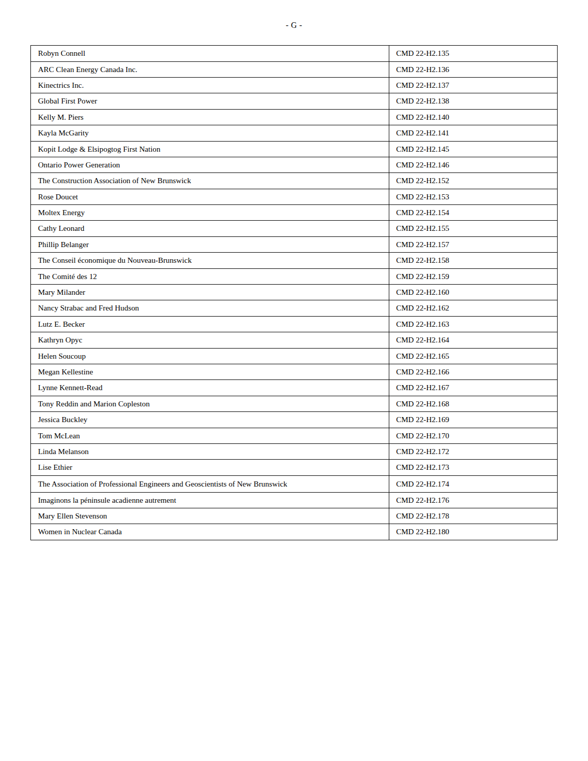- G -
| Robyn Connell | CMD 22-H2.135 |
| ARC Clean Energy Canada Inc. | CMD 22-H2.136 |
| Kinectrics Inc. | CMD 22-H2.137 |
| Global First Power | CMD 22-H2.138 |
| Kelly M. Piers | CMD 22-H2.140 |
| Kayla McGarity | CMD 22-H2.141 |
| Kopit Lodge & Elsipogtog First Nation | CMD 22-H2.145 |
| Ontario Power Generation | CMD 22-H2.146 |
| The Construction Association of New Brunswick | CMD 22-H2.152 |
| Rose Doucet | CMD 22-H2.153 |
| Moltex Energy | CMD 22-H2.154 |
| Cathy Leonard | CMD 22-H2.155 |
| Phillip Belanger | CMD 22-H2.157 |
| The Conseil économique du Nouveau-Brunswick | CMD 22-H2.158 |
| The Comité des 12 | CMD 22-H2.159 |
| Mary Milander | CMD 22-H2.160 |
| Nancy Strabac and Fred Hudson | CMD 22-H2.162 |
| Lutz E. Becker | CMD 22-H2.163 |
| Kathryn Opyc | CMD 22-H2.164 |
| Helen Soucoup | CMD 22-H2.165 |
| Megan Kellestine | CMD 22-H2.166 |
| Lynne Kennett-Read | CMD 22-H2.167 |
| Tony Reddin and Marion Copleston | CMD 22-H2.168 |
| Jessica Buckley | CMD 22-H2.169 |
| Tom McLean | CMD 22-H2.170 |
| Linda Melanson | CMD 22-H2.172 |
| Lise Ethier | CMD 22-H2.173 |
| The Association of Professional Engineers and Geoscientists of New Brunswick | CMD 22-H2.174 |
| Imaginons la péninsule acadienne autrement | CMD 22-H2.176 |
| Mary Ellen Stevenson | CMD 22-H2.178 |
| Women in Nuclear Canada | CMD 22-H2.180 |